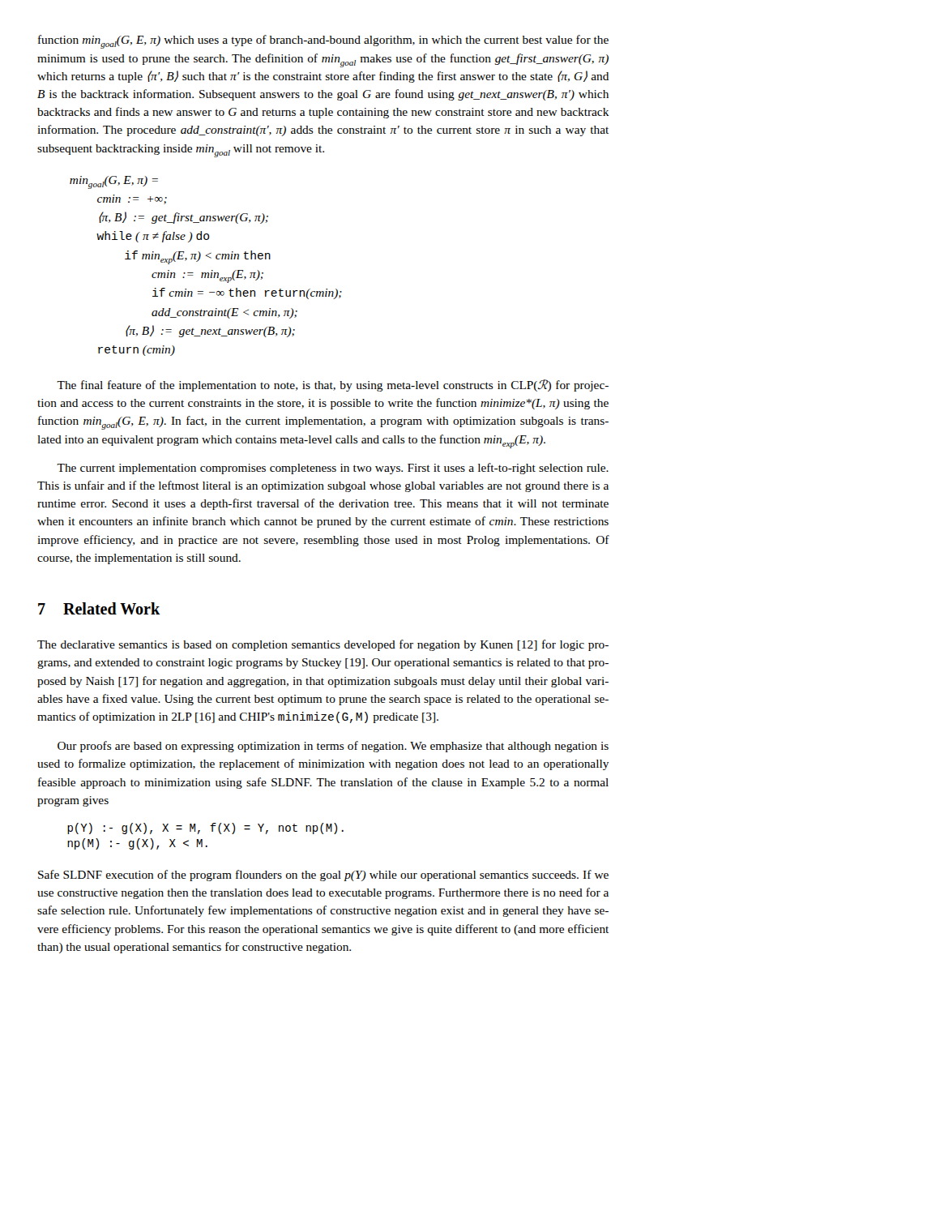function mingoal(G, E, π) which uses a type of branch-and-bound algorithm, in which the current best value for the minimum is used to prune the search. The definition of mingoal makes use of the function get_first_answer(G, π) which returns a tuple ⟨π′, B⟩ such that π′ is the constraint store after finding the first answer to the state ⟨π, G⟩ and B is the backtrack information. Subsequent answers to the goal G are found using get_next_answer(B, π′) which backtracks and finds a new answer to G and returns a tuple containing the new constraint store and new backtrack information. The procedure add_constraint(π′, π) adds the constraint π′ to the current store π in such a way that subsequent backtracking inside mingoal will not remove it.
mingoal(G, E, π) =
cmin := +∞;
⟨π, B⟩ := get_first_answer(G, π);
while ( π ≠ false ) do
if minexp(E, π) < cmin then
cmin := minexp(E, π);
if cmin = −∞ then return(cmin);
add_constraint(E < cmin, π);
⟨π, B⟩ := get_next_answer(B, π);
return (cmin)
The final feature of the implementation to note, is that, by using meta-level constructs in CLP(ℛ) for projection and access to the current constraints in the store, it is possible to write the function minimize*(L, π) using the function mingoal(G, E, π). In fact, in the current implementation, a program with optimization subgoals is translated into an equivalent program which contains meta-level calls and calls to the function minexp(E, π).
The current implementation compromises completeness in two ways. First it uses a left-to-right selection rule. This is unfair and if the leftmost literal is an optimization subgoal whose global variables are not ground there is a runtime error. Second it uses a depth-first traversal of the derivation tree. This means that it will not terminate when it encounters an infinite branch which cannot be pruned by the current estimate of cmin. These restrictions improve efficiency, and in practice are not severe, resembling those used in most Prolog implementations. Of course, the implementation is still sound.
7 Related Work
The declarative semantics is based on completion semantics developed for negation by Kunen [12] for logic programs, and extended to constraint logic programs by Stuckey [19]. Our operational semantics is related to that proposed by Naish [17] for negation and aggregation, in that optimization subgoals must delay until their global variables have a fixed value. Using the current best optimum to prune the search space is related to the operational semantics of optimization in 2LP [16] and CHIP's minimize(G,M) predicate [3].
Our proofs are based on expressing optimization in terms of negation. We emphasize that although negation is used to formalize optimization, the replacement of minimization with negation does not lead to an operationally feasible approach to minimization using safe SLDNF. The translation of the clause in Example 5.2 to a normal program gives
p(Y) :- g(X), X = M, f(X) = Y, not np(M).
np(M) :- g(X), X < M.
Safe SLDNF execution of the program flounders on the goal p(Y) while our operational semantics succeeds. If we use constructive negation then the translation does lead to executable programs. Furthermore there is no need for a safe selection rule. Unfortunately few implementations of constructive negation exist and in general they have severe efficiency problems. For this reason the operational semantics we give is quite different to (and more efficient than) the usual operational semantics for constructive negation.